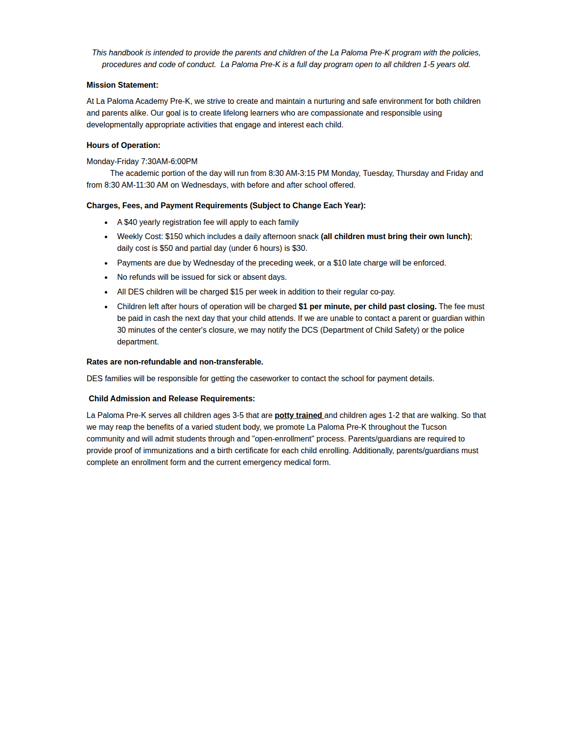This handbook is intended to provide the parents and children of the La Paloma Pre-K program with the policies, procedures and code of conduct. La Paloma Pre-K is a full day program open to all children 1-5 years old.
Mission Statement:
At La Paloma Academy Pre-K, we strive to create and maintain a nurturing and safe environment for both children and parents alike. Our goal is to create lifelong learners who are compassionate and responsible using developmentally appropriate activities that engage and interest each child.
Hours of Operation:
Monday-Friday 7:30AM-6:00PM
The academic portion of the day will run from 8:30 AM-3:15 PM Monday, Tuesday, Thursday and Friday and from 8:30 AM-11:30 AM on Wednesdays, with before and after school offered.
Charges, Fees, and Payment Requirements (Subject to Change Each Year):
A $40 yearly registration fee will apply to each family
Weekly Cost: $150 which includes a daily afternoon snack (all children must bring their own lunch); daily cost is $50 and partial day (under 6 hours) is $30.
Payments are due by Wednesday of the preceding week, or a $10 late charge will be enforced.
No refunds will be issued for sick or absent days.
All DES children will be charged $15 per week in addition to their regular co-pay.
Children left after hours of operation will be charged $1 per minute, per child past closing. The fee must be paid in cash the next day that your child attends. If we are unable to contact a parent or guardian within 30 minutes of the center's closure, we may notify the DCS (Department of Child Safety) or the police department.
Rates are non-refundable and non-transferable.
DES families will be responsible for getting the caseworker to contact the school for payment details.
Child Admission and Release Requirements:
La Paloma Pre-K serves all children ages 3-5 that are potty trained and children ages 1-2 that are walking. So that we may reap the benefits of a varied student body, we promote La Paloma Pre-K throughout the Tucson community and will admit students through and "open-enrollment" process. Parents/guardians are required to provide proof of immunizations and a birth certificate for each child enrolling. Additionally, parents/guardians must complete an enrollment form and the current emergency medical form.